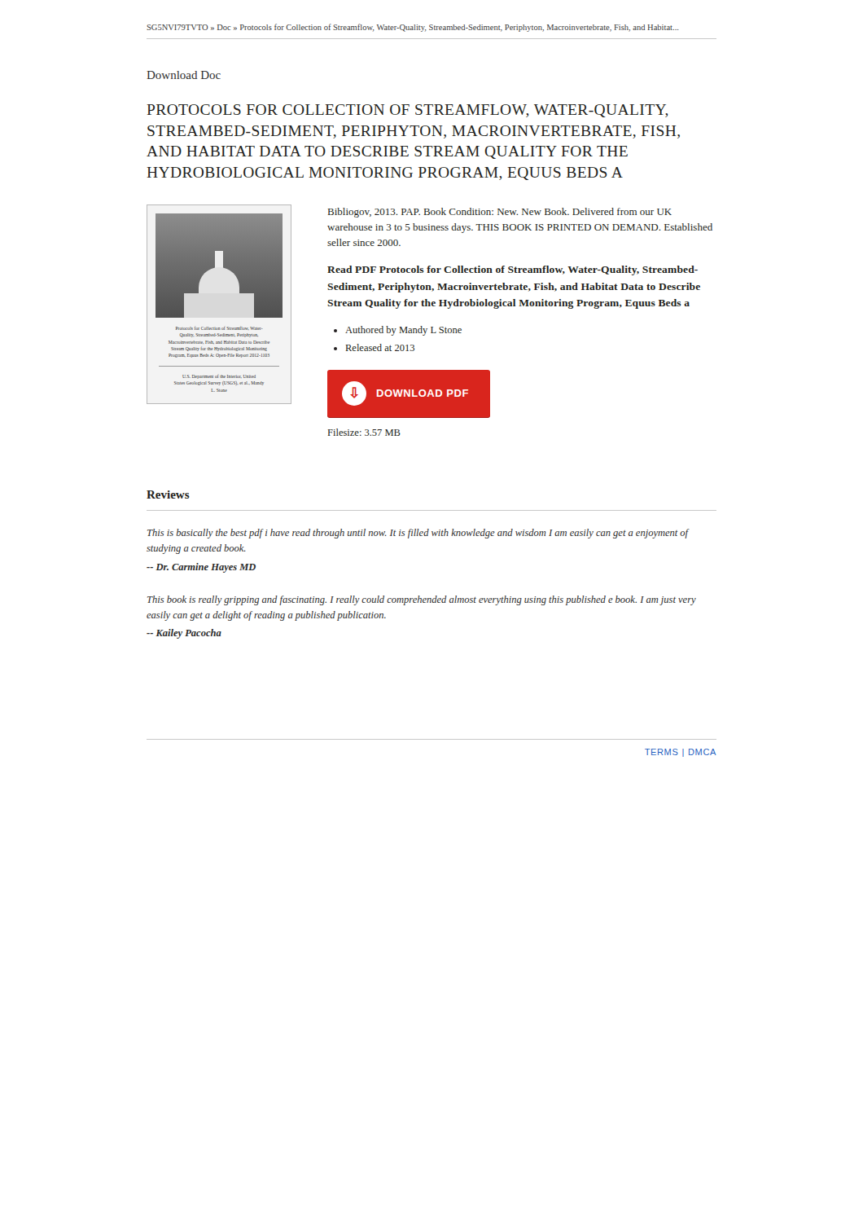SG5NVI79TVTO » Doc » Protocols for Collection of Streamflow, Water-Quality, Streambed-Sediment, Periphyton, Macroinvertebrate, Fish, and Habitat...
Download Doc
PROTOCOLS FOR COLLECTION OF STREAMFLOW, WATER-QUALITY, STREAMBED-SEDIMENT, PERIPHYTON, MACROINVERTEBRATE, FISH, AND HABITAT DATA TO DESCRIBE STREAM QUALITY FOR THE HYDROBIOLOGICAL MONITORING PROGRAM, EQUUS BEDS A
Protocols for Collection of Streamflow, Water-
Quality, Streambed-Sediment, Periphyton,
Macroinvertebrate, Fish, and Habitat Data to Describe
Stream Quality for the Hydrobiological Monitoring
Program, Equus Beds A: Open-File Report 2012-1103
U.S. Department of the Interior, United
States Geological Survey (USGS), et al., Mandy
L. Stone
Bibliogov, 2013. PAP. Book Condition: New. New Book. Delivered from our UK warehouse in 3 to 5 business days. THIS BOOK IS PRINTED ON DEMAND. Established seller since 2000.
Read PDF Protocols for Collection of Streamflow, Water-Quality, Streambed-Sediment, Periphyton, Macroinvertebrate, Fish, and Habitat Data to Describe Stream Quality for the Hydrobiological Monitoring Program, Equus Beds a
Authored by Mandy L Stone
Released at 2013
⇩DOWNLOAD PDF
Filesize: 3.57 MB
Reviews
This is basically the best pdf i have read through until now. It is filled with knowledge and wisdom I am easily can get a enjoyment of studying a created book.
-- Dr. Carmine Hayes MD
This book is really gripping and fascinating. I really could comprehended almost everything using this published e book. I am just very easily can get a delight of reading a published publication.
-- Kailey Pacocha
TERMS|DMCA